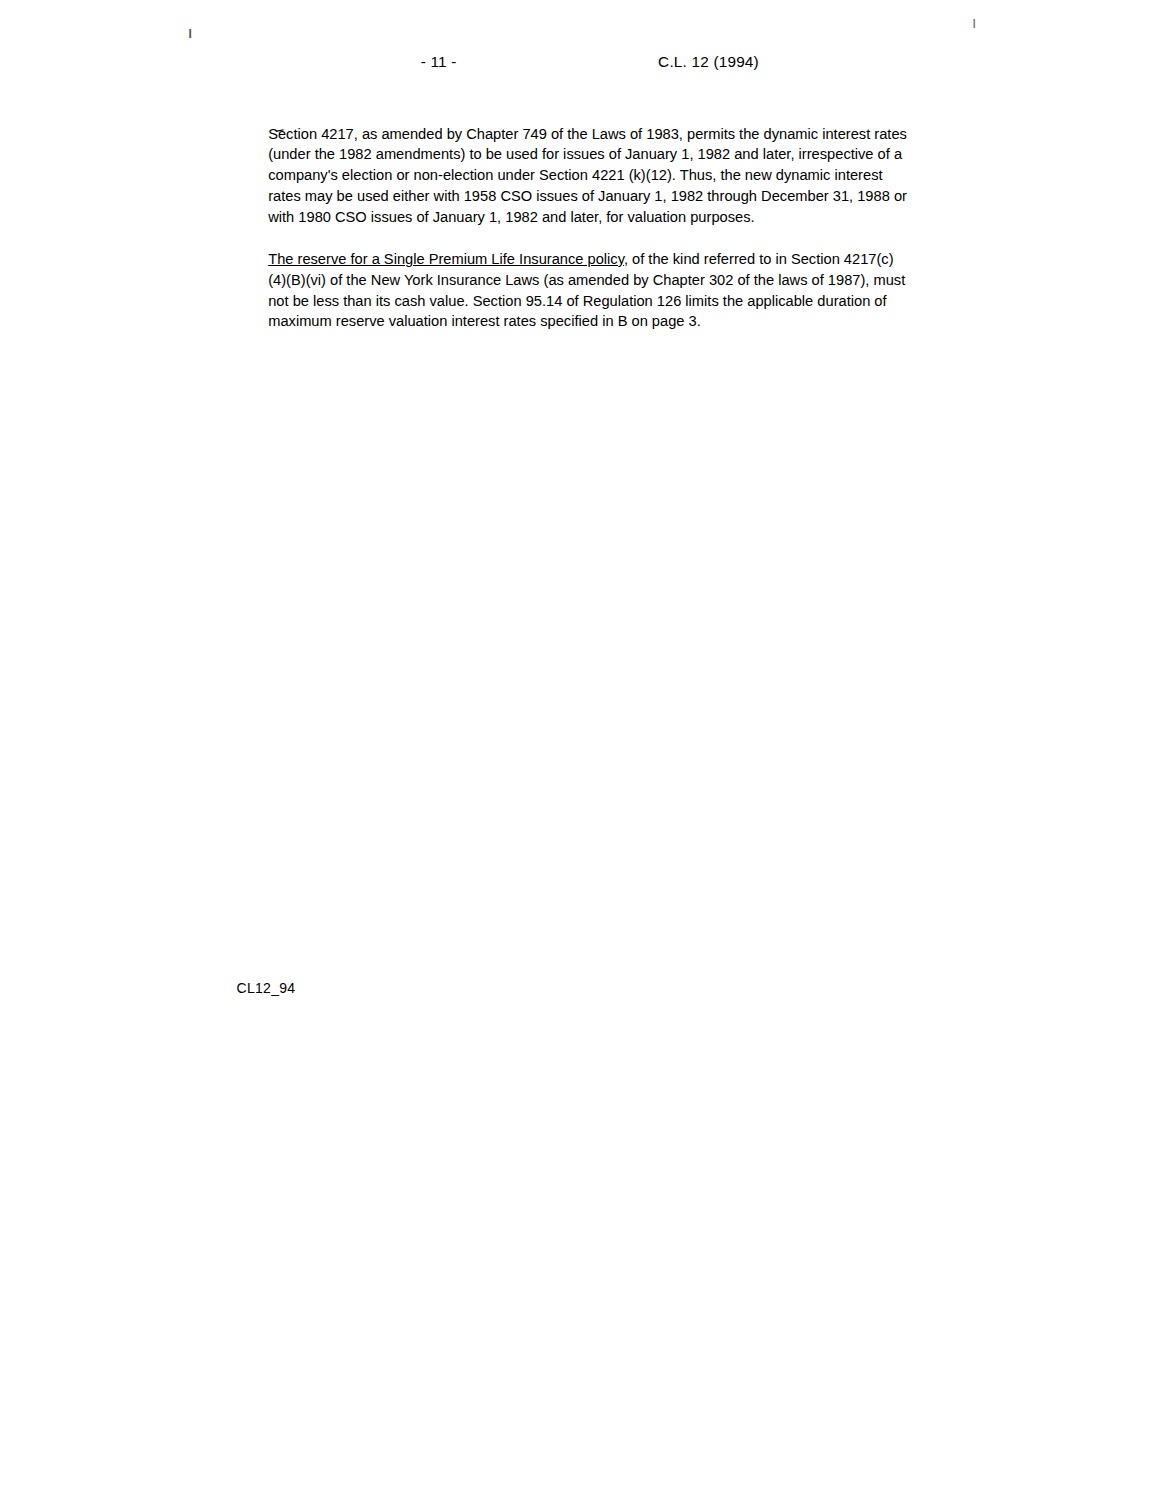I
I
- 11 - C.L. 12 (1994)
−
Section 4217, as amended by Chapter 749 of the Laws of 1983, permits the dynamic interest rates (under the 1982 amendments) to be used for issues of January 1, 1982 and later, irrespective of a company's election or non-election under Section 4221 (k)(12). Thus, the new dynamic interest rates may be used either with 1958 CSO issues of January 1, 1982 through December 31, 1988 or with 1980 CSO issues of January 1, 1982 and later, for valuation purposes.
The reserve for a Single Premium Life Insurance policy, of the kind referred to in Section 4217(c)(4)(B)(vi) of the New York Insurance Laws (as amended by Chapter 302 of the laws of 1987), must not be less than its cash value. Section 95.14 of Regulation 126 limits the applicable duration of maximum reserve valuation interest rates specified in B on page 3.
CL12_94